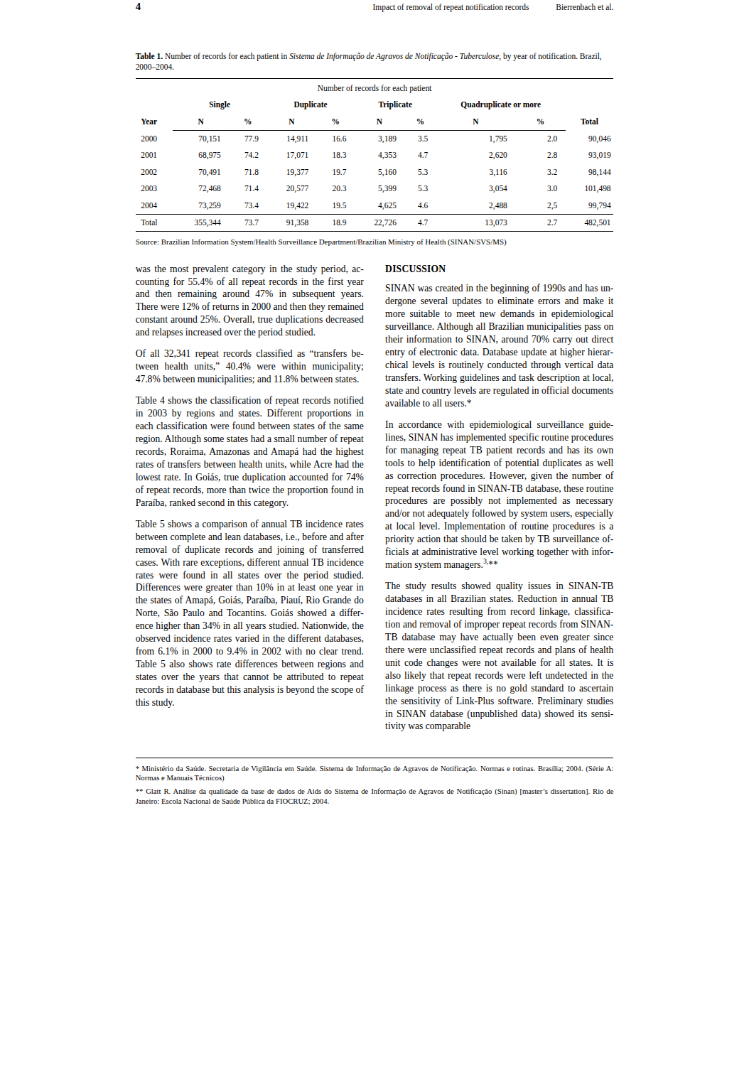4
Impact of removal of repeat notification recordsBierrenbach et al.
Table 1. Number of records for each patient in Sistema de Informação de Agravos de Notificação - Tuberculose, by year of notification. Brazil, 2000–2004.
| Number of records for each patient |
| --- |
| Year | Single | Duplicate | Triplicate | Quadruplicate or more | Total |
| N | % | N | % | N | % | N | % |
| 2000 | 70,151 | 77.9 | 14,911 | 16.6 | 3,189 | 3.5 | 1,795 | 2.0 | 90,046 |
| 2001 | 68,975 | 74.2 | 17,071 | 18.3 | 4,353 | 4.7 | 2,620 | 2.8 | 93,019 |
| 2002 | 70,491 | 71.8 | 19,377 | 19.7 | 5,160 | 5.3 | 3,116 | 3.2 | 98,144 |
| 2003 | 72,468 | 71.4 | 20,577 | 20.3 | 5,399 | 5.3 | 3,054 | 3.0 | 101,498 |
| 2004 | 73,259 | 73.4 | 19,422 | 19.5 | 4,625 | 4.6 | 2,488 | 2,5 | 99,794 |
| Total | 355,344 | 73.7 | 91,358 | 18.9 | 22,726 | 4.7 | 13,073 | 2.7 | 482,501 |
Source: Brazilian Information System/Health Surveillance Department/Brazilian Ministry of Health (SINAN/SVS/MS)
was the most prevalent category in the study period, accounting for 55.4% of all repeat records in the first year and then remaining around 47% in subsequent years. There were 12% of returns in 2000 and then they remained constant around 25%. Overall, true duplications decreased and relapses increased over the period studied.
Of all 32,341 repeat records classified as “transfers between health units,” 40.4% were within municipality; 47.8% between municipalities; and 11.8% between states.
Table 4 shows the classification of repeat records notified in 2003 by regions and states. Different proportions in each classification were found between states of the same region. Although some states had a small number of repeat records, Roraima, Amazonas and Amapá had the highest rates of transfers between health units, while Acre had the lowest rate. In Goiás, true duplication accounted for 74% of repeat records, more than twice the proportion found in Paraíba, ranked second in this category.
Table 5 shows a comparison of annual TB incidence rates between complete and lean databases, i.e., before and after removal of duplicate records and joining of transferred cases. With rare exceptions, different annual TB incidence rates were found in all states over the period studied. Differences were greater than 10% in at least one year in the states of Amapá, Goiás, Paraíba, Piauí, Rio Grande do Norte, São Paulo and Tocantins. Goiás showed a difference higher than 34% in all years studied. Nationwide, the observed incidence rates varied in the different databases, from 6.1% in 2000 to 9.4% in 2002 with no clear trend. Table 5 also shows rate differences between regions and states over the years that cannot be attributed to repeat records in database but this analysis is beyond the scope of this study.
DISCUSSION
SINAN was created in the beginning of 1990s and has undergone several updates to eliminate errors and make it more suitable to meet new demands in epidemiological surveillance. Although all Brazilian municipalities pass on their information to SINAN, around 70% carry out direct entry of electronic data. Database update at higher hierarchical levels is routinely conducted through vertical data transfers. Working guidelines and task description at local, state and country levels are regulated in official documents available to all users.*
In accordance with epidemiological surveillance guidelines, SINAN has implemented specific routine procedures for managing repeat TB patient records and has its own tools to help identification of potential duplicates as well as correction procedures. However, given the number of repeat records found in SINAN-TB database, these routine procedures are possibly not implemented as necessary and/or not adequately followed by system users, especially at local level. Implementation of routine procedures is a priority action that should be taken by TB surveillance officials at administrative level working together with information system managers.3,**
The study results showed quality issues in SINAN-TB databases in all Brazilian states. Reduction in annual TB incidence rates resulting from record linkage, classification and removal of improper repeat records from SINAN-TB database may have actually been even greater since there were unclassified repeat records and plans of health unit code changes were not available for all states. It is also likely that repeat records were left undetected in the linkage process as there is no gold standard to ascertain the sensitivity of Link-Plus software. Preliminary studies in SINAN database (unpublished data) showed its sensitivity was comparable
* Ministério da Saúde. Secretaria de Vigilância em Saúde. Sistema de Informação de Agravos de Notificação. Normas e rotinas. Brasília; 2004. (Série A: Normas e Manuais Técnicos)
** Glatt R. Análise da qualidade da base de dados de Aids do Sistema de Informação de Agravos de Notificação (Sinan) [master’s dissertation]. Rio de Janeiro: Escola Nacional de Saúde Pública da FIOCRUZ; 2004.